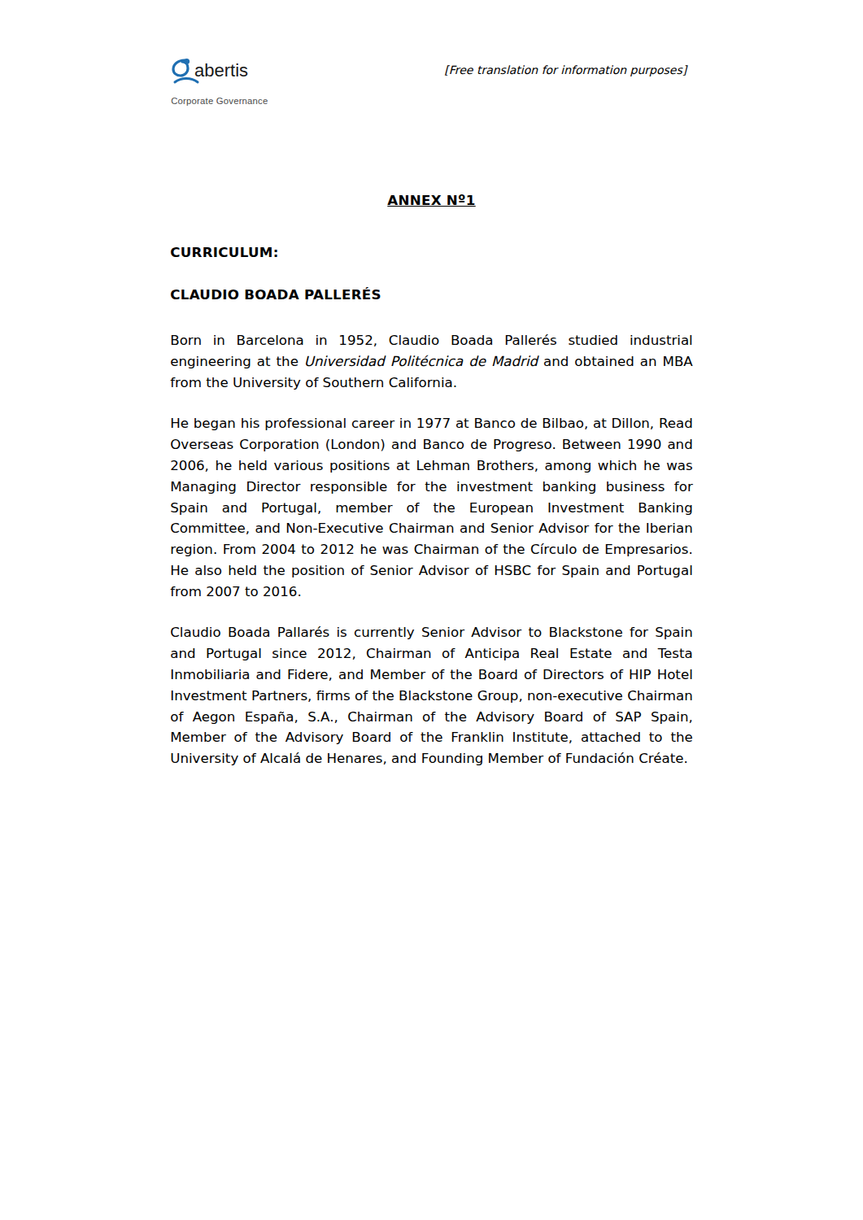abertis
Corporate Governance
[Free translation for information purposes]
ANNEX Nº1
CURRICULUM:
CLAUDIO BOADA PALLERÉS
Born in Barcelona in 1952, Claudio Boada Pallerés studied industrial engineering at the Universidad Politécnica de Madrid and obtained an MBA from the University of Southern California.
He began his professional career in 1977 at Banco de Bilbao, at Dillon, Read Overseas Corporation (London) and Banco de Progreso. Between 1990 and 2006, he held various positions at Lehman Brothers, among which he was Managing Director responsible for the investment banking business for Spain and Portugal, member of the European Investment Banking Committee, and Non-Executive Chairman and Senior Advisor for the Iberian region. From 2004 to 2012 he was Chairman of the Círculo de Empresarios. He also held the position of Senior Advisor of HSBC for Spain and Portugal from 2007 to 2016.
Claudio Boada Pallarés is currently Senior Advisor to Blackstone for Spain and Portugal since 2012, Chairman of Anticipa Real Estate and Testa Inmobiliaria and Fidere, and Member of the Board of Directors of HIP Hotel Investment Partners, firms of the Blackstone Group, non-executive Chairman of Aegon España, S.A., Chairman of the Advisory Board of SAP Spain, Member of the Advisory Board of the Franklin Institute, attached to the University of Alcalá de Henares, and Founding Member of Fundación Créate.